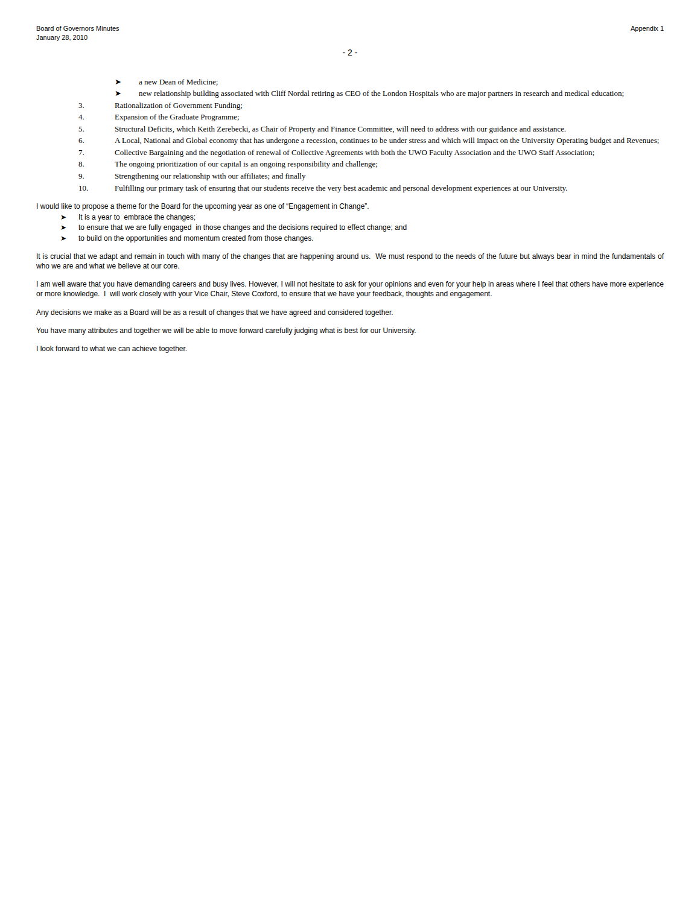Board of Governors Minutes
January 28, 2010
Appendix 1
- 2 -
➤ a new Dean of Medicine;
➤ new relationship building associated with Cliff Nordal retiring as CEO of the London Hospitals who are major partners in research and medical education;
3. Rationalization of Government Funding;
4. Expansion of the Graduate Programme;
5. Structural Deficits, which Keith Zerebecki, as Chair of Property and Finance Committee, will need to address with our guidance and assistance.
6. A Local, National and Global economy that has undergone a recession, continues to be under stress and which will impact on the University Operating budget and Revenues;
7. Collective Bargaining and the negotiation of renewal of Collective Agreements with both the UWO Faculty Association and the UWO Staff Association;
8. The ongoing prioritization of our capital is an ongoing responsibility and challenge;
9. Strengthening our relationship with our affiliates; and finally
10. Fulfilling our primary task of ensuring that our students receive the very best academic and personal development experiences at our University.
I would like to propose a theme for the Board for the upcoming year as one of “Engagement in Change”.
➤ It is a year to embrace the changes;
➤ to ensure that we are fully engaged in those changes and the decisions required to effect change; and
➤ to build on the opportunities and momentum created from those changes.
It is crucial that we adapt and remain in touch with many of the changes that are happening around us. We must respond to the needs of the future but always bear in mind the fundamentals of who we are and what we believe at our core.
I am well aware that you have demanding careers and busy lives. However, I will not hesitate to ask for your opinions and even for your help in areas where I feel that others have more experience or more knowledge. I will work closely with your Vice Chair, Steve Coxford, to ensure that we have your feedback, thoughts and engagement.
Any decisions we make as a Board will be as a result of changes that we have agreed and considered together.
You have many attributes and together we will be able to move forward carefully judging what is best for our University.
I look forward to what we can achieve together.